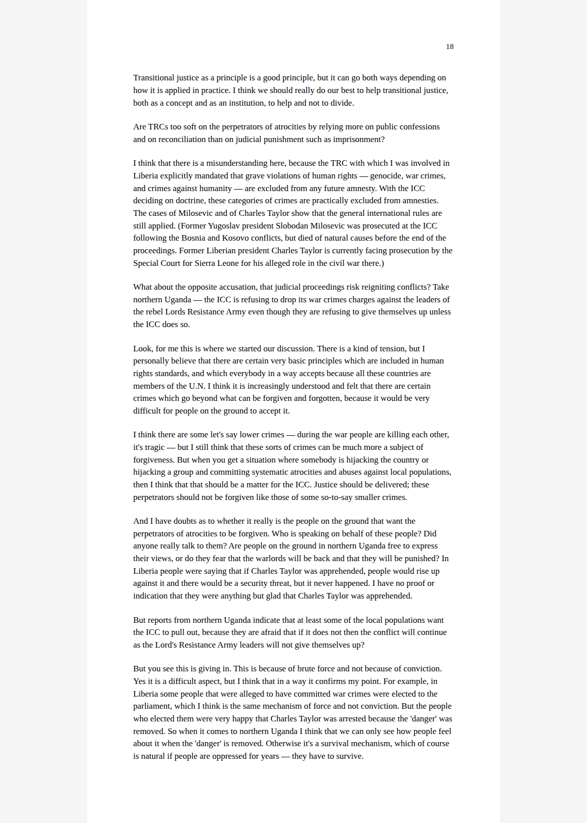18
Transitional justice as a principle is a good principle, but it can go both ways depending on how it is applied in practice. I think we should really do our best to help transitional justice, both as a concept and as an institution, to help and not to divide.
Are TRCs too soft on the perpetrators of atrocities by relying more on public confessions and on reconciliation than on judicial punishment such as imprisonment?
I think that there is a misunderstanding here, because the TRC with which I was involved in Liberia explicitly mandated that grave violations of human rights — genocide, war crimes, and crimes against humanity — are excluded from any future amnesty. With the ICC deciding on doctrine, these categories of crimes are practically excluded from amnesties. The cases of Milosevic and of Charles Taylor show that the general international rules are still applied. (Former Yugoslav president Slobodan Milosevic was prosecuted at the ICC following the Bosnia and Kosovo conflicts, but died of natural causes before the end of the proceedings. Former Liberian president Charles Taylor is currently facing prosecution by the Special Court for Sierra Leone for his alleged role in the civil war there.)
What about the opposite accusation, that judicial proceedings risk reigniting conflicts? Take northern Uganda — the ICC is refusing to drop its war crimes charges against the leaders of the rebel Lords Resistance Army even though they are refusing to give themselves up unless the ICC does so.
Look, for me this is where we started our discussion. There is a kind of tension, but I personally believe that there are certain very basic principles which are included in human rights standards, and which everybody in a way accepts because all these countries are members of the U.N. I think it is increasingly understood and felt that there are certain crimes which go beyond what can be forgiven and forgotten, because it would be very difficult for people on the ground to accept it.
I think there are some let's say lower crimes — during the war people are killing each other, it's tragic — but I still think that these sorts of crimes can be much more a subject of forgiveness. But when you get a situation where somebody is hijacking the country or hijacking a group and committing systematic atrocities and abuses against local populations, then I think that that should be a matter for the ICC. Justice should be delivered; these perpetrators should not be forgiven like those of some so-to-say smaller crimes.
And I have doubts as to whether it really is the people on the ground that want the perpetrators of atrocities to be forgiven. Who is speaking on behalf of these people? Did anyone really talk to them? Are people on the ground in northern Uganda free to express their views, or do they fear that the warlords will be back and that they will be punished? In Liberia people were saying that if Charles Taylor was apprehended, people would rise up against it and there would be a security threat, but it never happened. I have no proof or indication that they were anything but glad that Charles Taylor was apprehended.
But reports from northern Uganda indicate that at least some of the local populations want the ICC to pull out, because they are afraid that if it does not then the conflict will continue as the Lord's Resistance Army leaders will not give themselves up?
But you see this is giving in. This is because of brute force and not because of conviction. Yes it is a difficult aspect, but I think that in a way it confirms my point. For example, in Liberia some people that were alleged to have committed war crimes were elected to the parliament, which I think is the same mechanism of force and not conviction. But the people who elected them were very happy that Charles Taylor was arrested because the 'danger' was removed. So when it comes to northern Uganda I think that we can only see how people feel about it when the 'danger' is removed. Otherwise it's a survival mechanism, which of course is natural if people are oppressed for years — they have to survive.